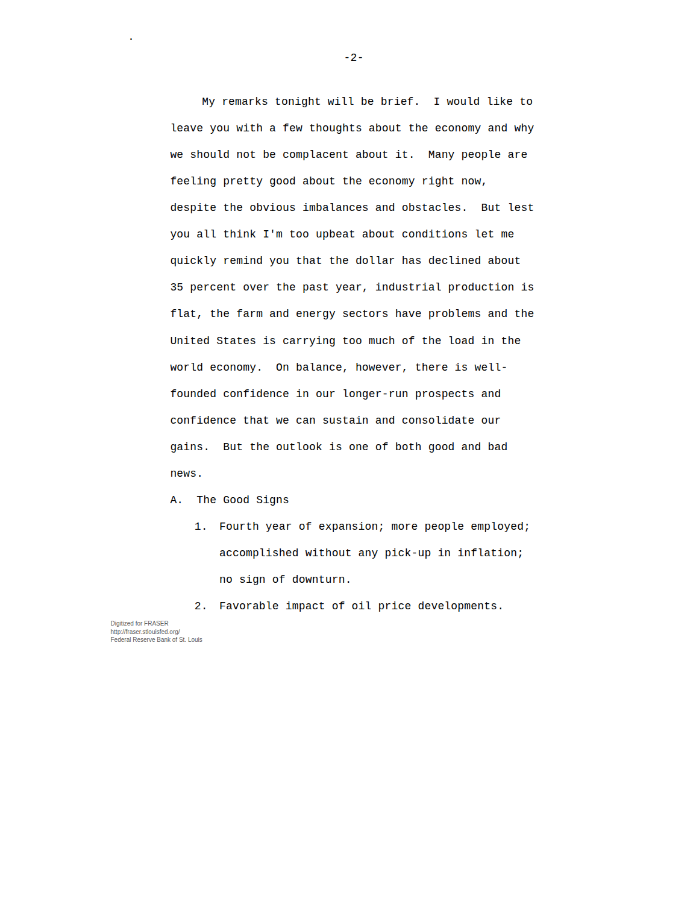.
-2-
My remarks tonight will be brief. I would like to leave you with a few thoughts about the economy and why we should not be complacent about it. Many people are feeling pretty good about the economy right now, despite the obvious imbalances and obstacles. But lest you all think I'm too upbeat about conditions let me quickly remind you that the dollar has declined about 35 percent over the past year, industrial production is flat, the farm and energy sectors have problems and the United States is carrying too much of the load in the world economy. On balance, however, there is well-founded confidence in our longer-run prospects and confidence that we can sustain and consolidate our gains. But the outlook is one of both good and bad news.
A. The Good Signs
1. Fourth year of expansion; more people employed; accomplished without any pick-up in inflation; no sign of downturn.
2. Favorable impact of oil price developments.
Digitized for FRASER
http://fraser.stlouisfed.org/
Federal Reserve Bank of St. Louis